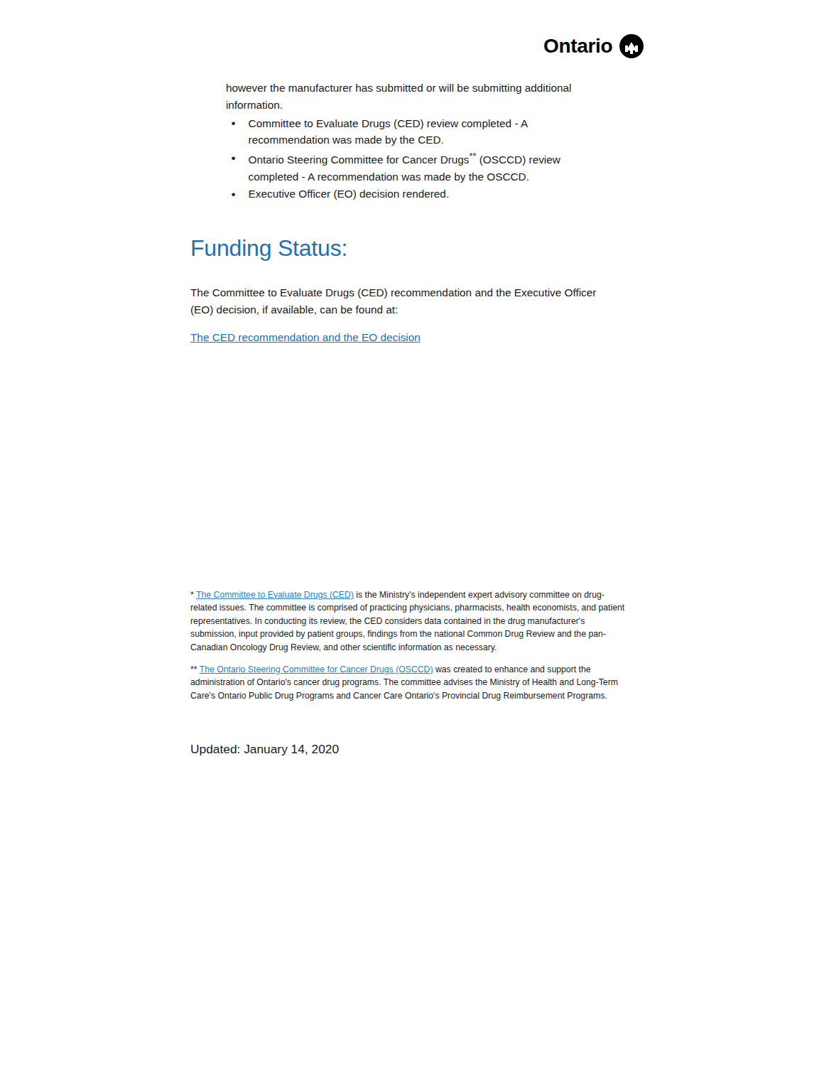Ontario
however the manufacturer has submitted or will be submitting additional information.
Committee to Evaluate Drugs (CED) review completed - A recommendation was made by the CED.
Ontario Steering Committee for Cancer Drugs** (OSCCD) review completed - A recommendation was made by the OSCCD.
Executive Officer (EO) decision rendered.
Funding Status:
The Committee to Evaluate Drugs (CED) recommendation and the Executive Officer (EO) decision, if available, can be found at:
The CED recommendation and the EO decision
* The Committee to Evaluate Drugs (CED) is the Ministry's independent expert advisory committee on drug-related issues. The committee is comprised of practicing physicians, pharmacists, health economists, and patient representatives. In conducting its review, the CED considers data contained in the drug manufacturer's submission, input provided by patient groups, findings from the national Common Drug Review and the pan-Canadian Oncology Drug Review, and other scientific information as necessary.
** The Ontario Steering Committee for Cancer Drugs (OSCCD) was created to enhance and support the administration of Ontario's cancer drug programs. The committee advises the Ministry of Health and Long-Term Care's Ontario Public Drug Programs and Cancer Care Ontario's Provincial Drug Reimbursement Programs.
Updated: January 14, 2020